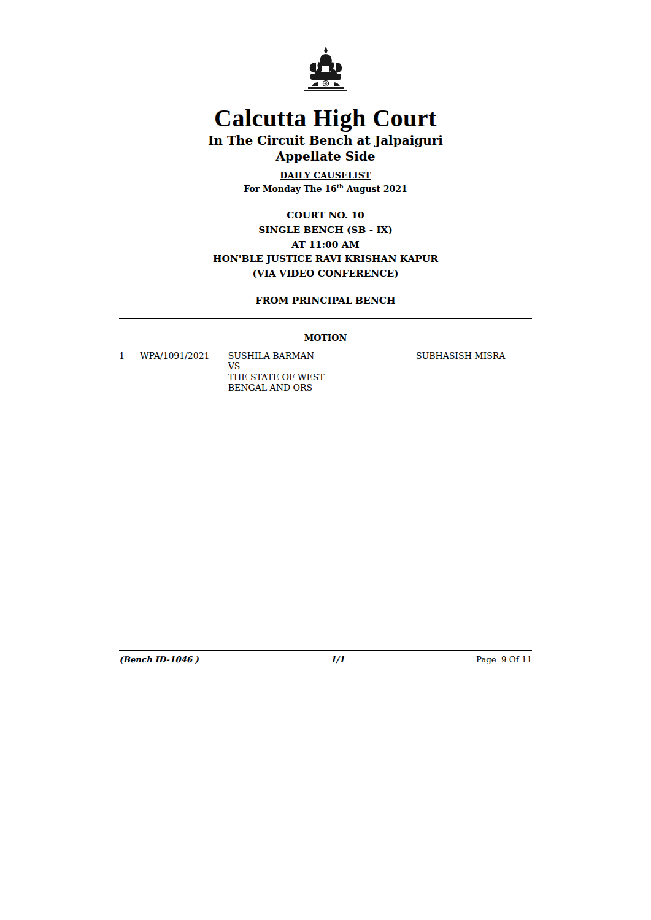Calcutta High Court
In The Circuit Bench at Jalpaiguri
Appellate Side
DAILY CAUSELIST
For Monday The 16th August 2021
COURT NO. 10
SINGLE BENCH (SB - IX)
AT 11:00 AM
HON'BLE JUSTICE RAVI KRISHAN KAPUR
(VIA VIDEO CONFERENCE)
FROM PRINCIPAL BENCH
MOTION
| 1 | WPA/1091/2021 | SUSHILA BARMAN VS THE STATE OF WEST BENGAL AND ORS | SUBHASISH MISRA |
(Bench ID-1046 )
1/1
Page 9 Of 11